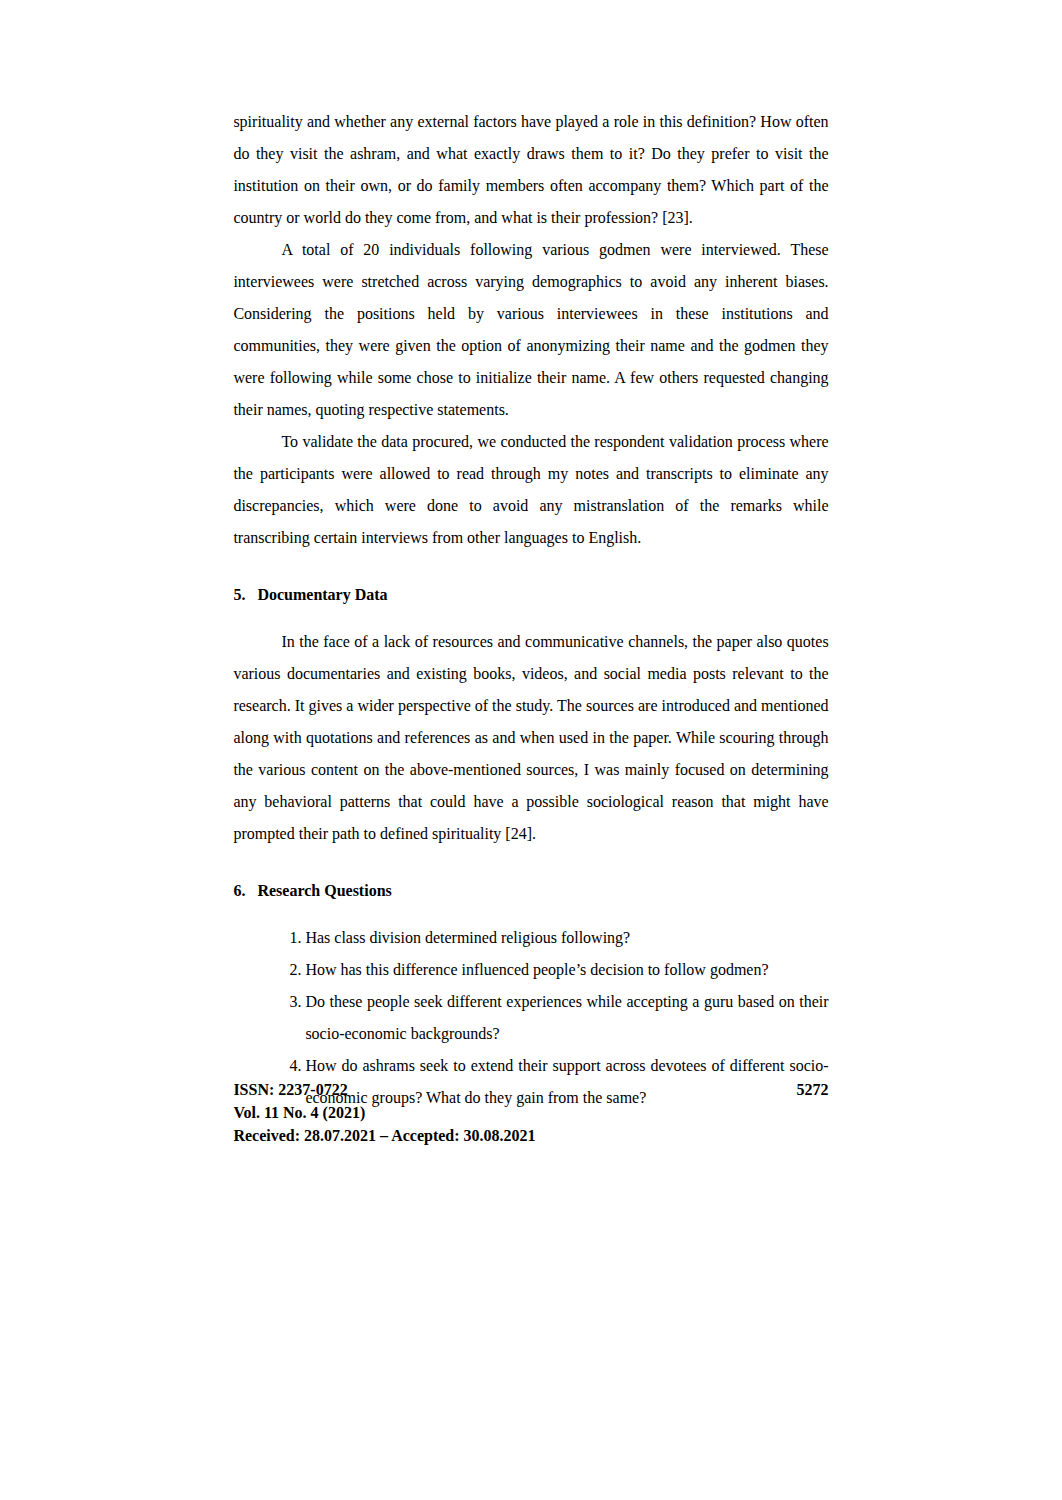spirituality and whether any external factors have played a role in this definition? How often do they visit the ashram, and what exactly draws them to it? Do they prefer to visit the institution on their own, or do family members often accompany them? Which part of the country or world do they come from, and what is their profession? [23].
A total of 20 individuals following various godmen were interviewed. These interviewees were stretched across varying demographics to avoid any inherent biases. Considering the positions held by various interviewees in these institutions and communities, they were given the option of anonymizing their name and the godmen they were following while some chose to initialize their name. A few others requested changing their names, quoting respective statements.
To validate the data procured, we conducted the respondent validation process where the participants were allowed to read through my notes and transcripts to eliminate any discrepancies, which were done to avoid any mistranslation of the remarks while transcribing certain interviews from other languages to English.
5. Documentary Data
In the face of a lack of resources and communicative channels, the paper also quotes various documentaries and existing books, videos, and social media posts relevant to the research. It gives a wider perspective of the study. The sources are introduced and mentioned along with quotations and references as and when used in the paper. While scouring through the various content on the above-mentioned sources, I was mainly focused on determining any behavioral patterns that could have a possible sociological reason that might have prompted their path to defined spirituality [24].
6. Research Questions
Has class division determined religious following?
How has this difference influenced people’s decision to follow godmen?
Do these people seek different experiences while accepting a guru based on their socio-economic backgrounds?
How do ashrams seek to extend their support across devotees of different socio-economic groups? What do they gain from the same?
ISSN: 2237-0722
Vol. 11 No. 4 (2021)
Received: 28.07.2021 – Accepted: 30.08.2021
5272